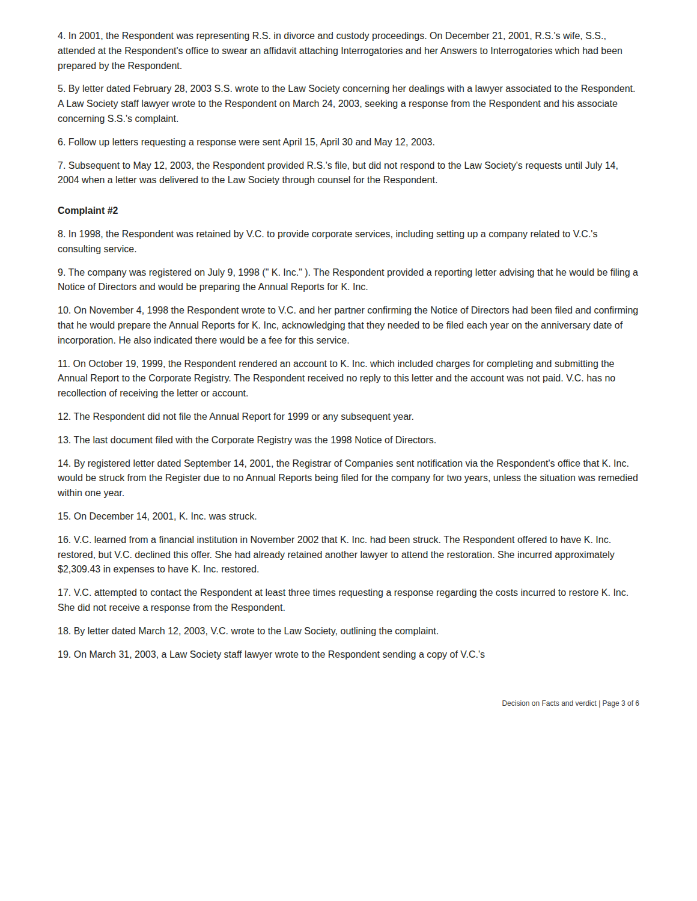4. In 2001, the Respondent was representing R.S. in divorce and custody proceedings. On December 21, 2001, R.S.'s wife, S.S., attended at the Respondent's office to swear an affidavit attaching Interrogatories and her Answers to Interrogatories which had been prepared by the Respondent.
5. By letter dated February 28, 2003 S.S. wrote to the Law Society concerning her dealings with a lawyer associated to the Respondent. A Law Society staff lawyer wrote to the Respondent on March 24, 2003, seeking a response from the Respondent and his associate concerning S.S.'s complaint.
6. Follow up letters requesting a response were sent April 15, April 30 and May 12, 2003.
7. Subsequent to May 12, 2003, the Respondent provided R.S.'s file, but did not respond to the Law Society's requests until July 14, 2004 when a letter was delivered to the Law Society through counsel for the Respondent.
Complaint #2
8. In 1998, the Respondent was retained by V.C. to provide corporate services, including setting up a company related to V.C.'s consulting service.
9. The company was registered on July 9, 1998 (" K. Inc." ). The Respondent provided a reporting letter advising that he would be filing a Notice of Directors and would be preparing the Annual Reports for K. Inc.
10. On November 4, 1998 the Respondent wrote to V.C. and her partner confirming the Notice of Directors had been filed and confirming that he would prepare the Annual Reports for K. Inc, acknowledging that they needed to be filed each year on the anniversary date of incorporation. He also indicated there would be a fee for this service.
11. On October 19, 1999, the Respondent rendered an account to K. Inc. which included charges for completing and submitting the Annual Report to the Corporate Registry. The Respondent received no reply to this letter and the account was not paid. V.C. has no recollection of receiving the letter or account.
12. The Respondent did not file the Annual Report for 1999 or any subsequent year.
13. The last document filed with the Corporate Registry was the 1998 Notice of Directors.
14. By registered letter dated September 14, 2001, the Registrar of Companies sent notification via the Respondent's office that K. Inc. would be struck from the Register due to no Annual Reports being filed for the company for two years, unless the situation was remedied within one year.
15. On December 14, 2001, K. Inc. was struck.
16. V.C. learned from a financial institution in November 2002 that K. Inc. had been struck. The Respondent offered to have K. Inc. restored, but V.C. declined this offer. She had already retained another lawyer to attend the restoration. She incurred approximately $2,309.43 in expenses to have K. Inc. restored.
17. V.C. attempted to contact the Respondent at least three times requesting a response regarding the costs incurred to restore K. Inc. She did not receive a response from the Respondent.
18. By letter dated March 12, 2003, V.C. wrote to the Law Society, outlining the complaint.
19. On March 31, 2003, a Law Society staff lawyer wrote to the Respondent sending a copy of V.C.'s
Decision on Facts and verdict | Page 3 of 6